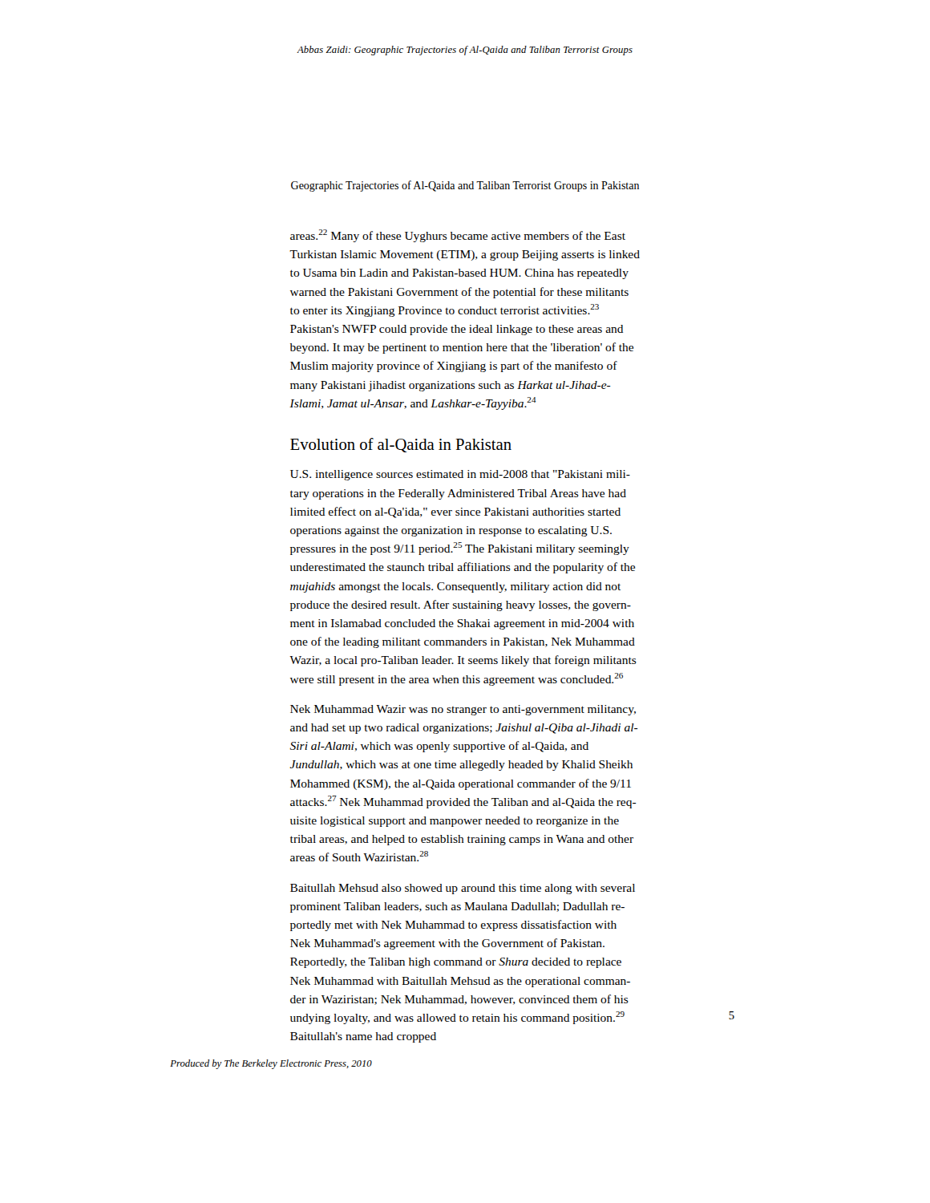Abbas Zaidi: Geographic Trajectories of Al-Qaida and Taliban Terrorist Groups
Geographic Trajectories of Al-Qaida and Taliban Terrorist Groups in Pakistan
areas.22 Many of these Uyghurs became active members of the East Turkistan Islamic Movement (ETIM), a group Beijing asserts is linked to Usama bin Ladin and Pakistan-based HUM. China has repeatedly warned the Pakistani Government of the potential for these militants to enter its Xingjiang Province to conduct terrorist activities.23 Pakistan's NWFP could provide the ideal linkage to these areas and beyond. It may be pertinent to mention here that the 'liberation' of the Muslim majority province of Xingjiang is part of the manifesto of many Pakistani jihadist organizations such as Harkat ul-Jihad-e-Islami, Jamat ul-Ansar, and Lashkar-e-Tayyiba.24
Evolution of al-Qaida in Pakistan
U.S. intelligence sources estimated in mid-2008 that "Pakistani military operations in the Federally Administered Tribal Areas have had limited effect on al-Qa'ida," ever since Pakistani authorities started operations against the organization in response to escalating U.S. pressures in the post 9/11 period.25 The Pakistani military seemingly underestimated the staunch tribal affiliations and the popularity of the mujahids amongst the locals. Consequently, military action did not produce the desired result. After sustaining heavy losses, the government in Islamabad concluded the Shakai agreement in mid-2004 with one of the leading militant commanders in Pakistan, Nek Muhammad Wazir, a local pro-Taliban leader. It seems likely that foreign militants were still present in the area when this agreement was concluded.26
Nek Muhammad Wazir was no stranger to anti-government militancy, and had set up two radical organizations; Jaishul al-Qiba al-Jihadi al-Siri al-Alami, which was openly supportive of al-Qaida, and Jundullah, which was at one time allegedly headed by Khalid Sheikh Mohammed (KSM), the al-Qaida operational commander of the 9/11 attacks.27 Nek Muhammad provided the Taliban and al-Qaida the requisite logistical support and manpower needed to reorganize in the tribal areas, and helped to establish training camps in Wana and other areas of South Waziristan.28
Baitullah Mehsud also showed up around this time along with several prominent Taliban leaders, such as Maulana Dadullah; Dadullah reportedly met with Nek Muhammad to express dissatisfaction with Nek Muhammad's agreement with the Government of Pakistan. Reportedly, the Taliban high command or Shura decided to replace Nek Muhammad with Baitullah Mehsud as the operational commander in Waziristan; Nek Muhammad, however, convinced them of his undying loyalty, and was allowed to retain his command position.29 Baitullah's name had cropped
5
Produced by The Berkeley Electronic Press, 2010